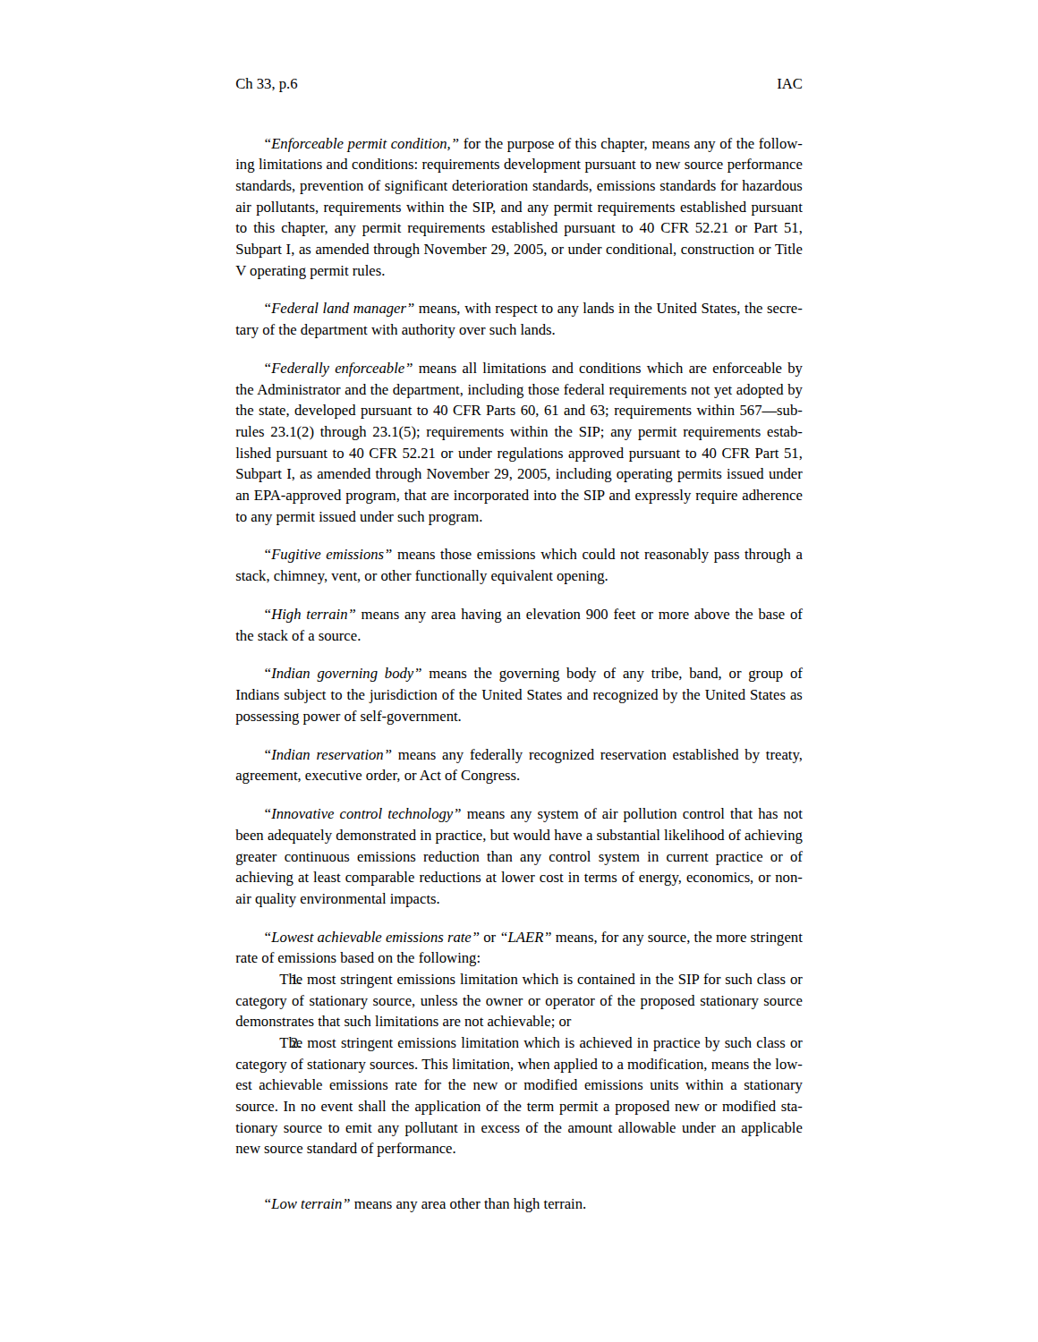Ch 33, p.6
IAC
“Enforceable permit condition,” for the purpose of this chapter, means any of the following limitations and conditions: requirements development pursuant to new source performance standards, prevention of significant deterioration standards, emissions standards for hazardous air pollutants, requirements within the SIP, and any permit requirements established pursuant to this chapter, any permit requirements established pursuant to 40 CFR 52.21 or Part 51, Subpart I, as amended through November 29, 2005, or under conditional, construction or Title V operating permit rules.
“Federal land manager” means, with respect to any lands in the United States, the secretary of the department with authority over such lands.
“Federally enforceable” means all limitations and conditions which are enforceable by the Administrator and the department, including those federal requirements not yet adopted by the state, developed pursuant to 40 CFR Parts 60, 61 and 63; requirements within 567—subrules 23.1(2) through 23.1(5); requirements within the SIP; any permit requirements established pursuant to 40 CFR 52.21 or under regulations approved pursuant to 40 CFR Part 51, Subpart I, as amended through November 29, 2005, including operating permits issued under an EPA-approved program, that are incorporated into the SIP and expressly require adherence to any permit issued under such program.
“Fugitive emissions” means those emissions which could not reasonably pass through a stack, chimney, vent, or other functionally equivalent opening.
“High terrain” means any area having an elevation 900 feet or more above the base of the stack of a source.
“Indian governing body” means the governing body of any tribe, band, or group of Indians subject to the jurisdiction of the United States and recognized by the United States as possessing power of self-government.
“Indian reservation” means any federally recognized reservation established by treaty, agreement, executive order, or Act of Congress.
“Innovative control technology” means any system of air pollution control that has not been adequately demonstrated in practice, but would have a substantial likelihood of achieving greater continuous emissions reduction than any control system in current practice or of achieving at least comparable reductions at lower cost in terms of energy, economics, or non-air quality environmental impacts.
“Lowest achievable emissions rate” or “LAER” means, for any source, the more stringent rate of emissions based on the following:
1. The most stringent emissions limitation which is contained in the SIP for such class or category of stationary source, unless the owner or operator of the proposed stationary source demonstrates that such limitations are not achievable; or
2. The most stringent emissions limitation which is achieved in practice by such class or category of stationary sources. This limitation, when applied to a modification, means the lowest achievable emissions rate for the new or modified emissions units within a stationary source. In no event shall the application of the term permit a proposed new or modified stationary source to emit any pollutant in excess of the amount allowable under an applicable new source standard of performance.
“Low terrain” means any area other than high terrain.